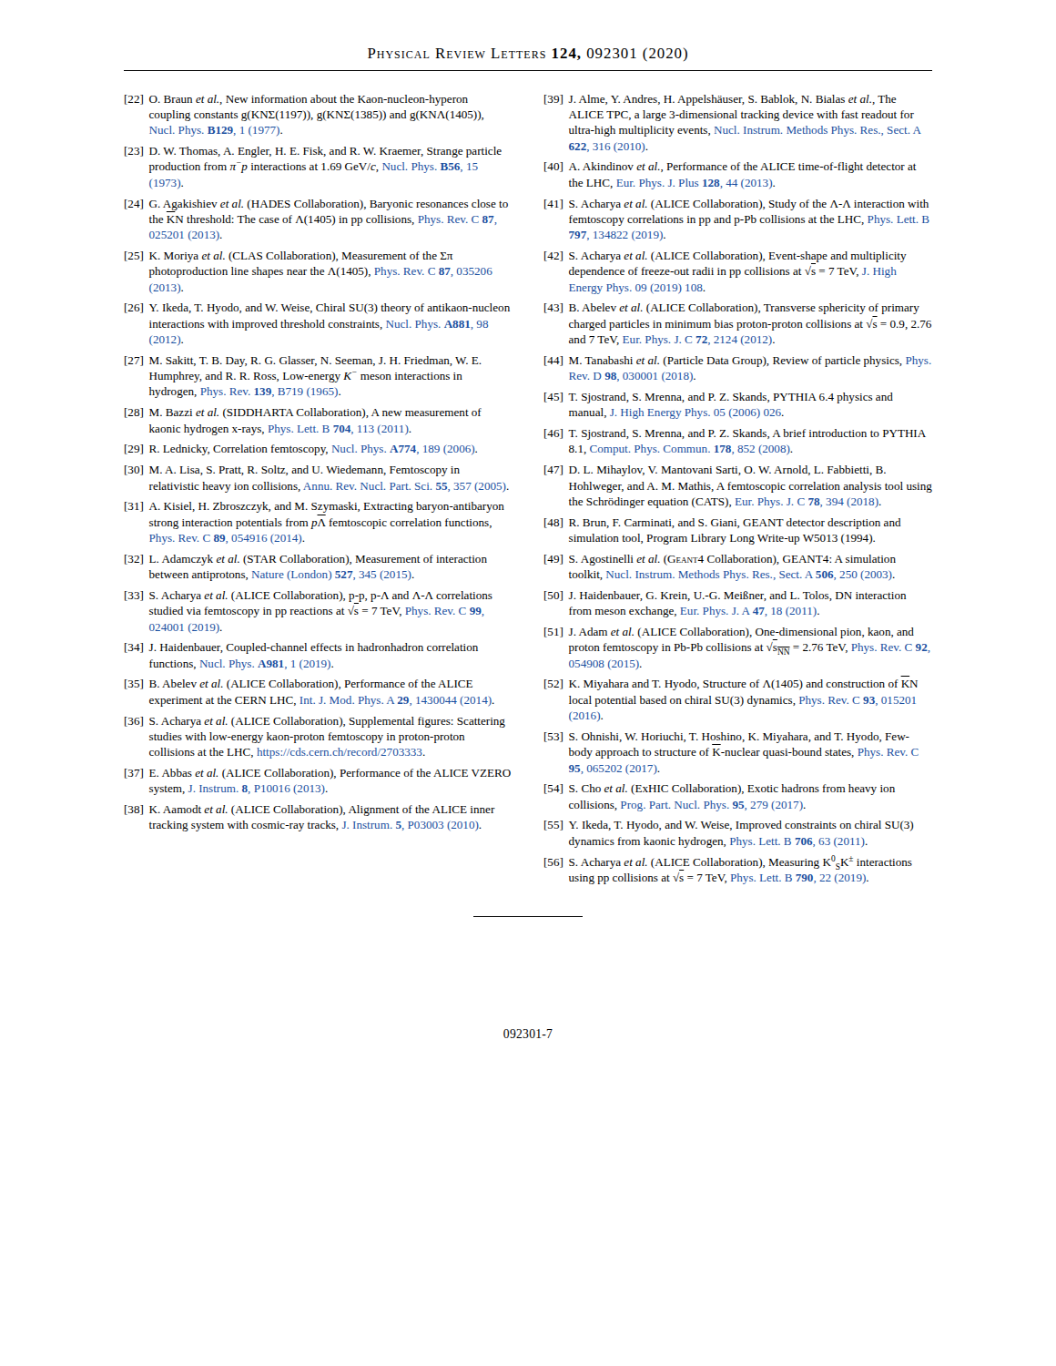Physical Review Letters 124, 092301 (2020)
[22] O. Braun et al., New information about the Kaon-nucleon-hyperon coupling constants g(KNΣ(1197)), g(KNΣ(1385)) and g(KNΛ(1405)), Nucl. Phys. B129, 1 (1977).
[23] D. W. Thomas, A. Engler, H. E. Fisk, and R. W. Kraemer, Strange particle production from π−p interactions at 1.69 GeV/c, Nucl. Phys. B56, 15 (1973).
[24] G. Agakishiev et al. (HADES Collaboration), Baryonic resonances close to the KN threshold: The case of Λ(1405) in pp collisions, Phys. Rev. C 87, 025201 (2013).
[25] K. Moriya et al. (CLAS Collaboration), Measurement of the Σπ photoproduction line shapes near the Λ(1405), Phys. Rev. C 87, 035206 (2013).
[26] Y. Ikeda, T. Hyodo, and W. Weise, Chiral SU(3) theory of antikaon-nucleon interactions with improved threshold constraints, Nucl. Phys. A881, 98 (2012).
[27] M. Sakitt, T. B. Day, R. G. Glasser, N. Seeman, J. H. Friedman, W. E. Humphrey, and R. R. Ross, Low-energy K− meson interactions in hydrogen, Phys. Rev. 139, B719 (1965).
[28] M. Bazzi et al. (SIDDHARTA Collaboration), A new measurement of kaonic hydrogen x-rays, Phys. Lett. B 704, 113 (2011).
[29] R. Lednicky, Correlation femtoscopy, Nucl. Phys. A774, 189 (2006).
[30] M. A. Lisa, S. Pratt, R. Soltz, and U. Wiedemann, Femtoscopy in relativistic heavy ion collisions, Annu. Rev. Nucl. Part. Sci. 55, 357 (2005).
[31] A. Kisiel, H. Zbroszczyk, and M. Szymaski, Extracting baryon-antibaryon strong interaction potentials from pΛ femtoscopic correlation functions, Phys. Rev. C 89, 054916 (2014).
[32] L. Adamczyk et al. (STAR Collaboration), Measurement of interaction between antiprotons, Nature (London) 527, 345 (2015).
[33] S. Acharya et al. (ALICE Collaboration), p-p, p-Λ and Λ-Λ correlations studied via femtoscopy in pp reactions at √s = 7 TeV, Phys. Rev. C 99, 024001 (2019).
[34] J. Haidenbauer, Coupled-channel effects in hadronhadron correlation functions, Nucl. Phys. A981, 1 (2019).
[35] B. Abelev et al. (ALICE Collaboration), Performance of the ALICE experiment at the CERN LHC, Int. J. Mod. Phys. A 29, 1430044 (2014).
[36] S. Acharya et al. (ALICE Collaboration), Supplemental figures: Scattering studies with low-energy kaon-proton femtoscopy in proton-proton collisions at the LHC, https://cds.cern.ch/record/2703333.
[37] E. Abbas et al. (ALICE Collaboration), Performance of the ALICE VZERO system, J. Instrum. 8, P10016 (2013).
[38] K. Aamodt et al. (ALICE Collaboration), Alignment of the ALICE inner tracking system with cosmic-ray tracks, J. Instrum. 5, P03003 (2010).
[39] J. Alme, Y. Andres, H. Appelshäuser, S. Bablok, N. Bialas et al., The ALICE TPC, a large 3-dimensional tracking device with fast readout for ultra-high multiplicity events, Nucl. Instrum. Methods Phys. Res., Sect. A 622, 316 (2010).
[40] A. Akindinov et al., Performance of the ALICE time-of-flight detector at the LHC, Eur. Phys. J. Plus 128, 44 (2013).
[41] S. Acharya et al. (ALICE Collaboration), Study of the Λ-Λ interaction with femtoscopy correlations in pp and p-Pb collisions at the LHC, Phys. Lett. B 797, 134822 (2019).
[42] S. Acharya et al. (ALICE Collaboration), Event-shape and multiplicity dependence of freeze-out radii in pp collisions at √s = 7 TeV, J. High Energy Phys. 09 (2019) 108.
[43] B. Abelev et al. (ALICE Collaboration), Transverse sphericity of primary charged particles in minimum bias proton-proton collisions at √s = 0.9, 2.76 and 7 TeV, Eur. Phys. J. C 72, 2124 (2012).
[44] M. Tanabashi et al. (Particle Data Group), Review of particle physics, Phys. Rev. D 98, 030001 (2018).
[45] T. Sjostrand, S. Mrenna, and P. Z. Skands, PYTHIA 6.4 physics and manual, J. High Energy Phys. 05 (2006) 026.
[46] T. Sjostrand, S. Mrenna, and P. Z. Skands, A brief introduction to PYTHIA 8.1, Comput. Phys. Commun. 178, 852 (2008).
[47] D. L. Mihaylov, V. Mantovani Sarti, O. W. Arnold, L. Fabbietti, B. Hohlweger, and A. M. Mathis, A femtoscopic correlation analysis tool using the Schrödinger equation (CATS), Eur. Phys. J. C 78, 394 (2018).
[48] R. Brun, F. Carminati, and S. Giani, GEANT detector description and simulation tool, Program Library Long Write-up W5013 (1994).
[49] S. Agostinelli et al. (Geant4 Collaboration), GEANT4: A simulation toolkit, Nucl. Instrum. Methods Phys. Res., Sect. A 506, 250 (2003).
[50] J. Haidenbauer, G. Krein, U.-G. Meißner, and L. Tolos, DN interaction from meson exchange, Eur. Phys. J. A 47, 18 (2011).
[51] J. Adam et al. (ALICE Collaboration), One-dimensional pion, kaon, and proton femtoscopy in Pb-Pb collisions at √sNN = 2.76 TeV, Phys. Rev. C 92, 054908 (2015).
[52] K. Miyahara and T. Hyodo, Structure of Λ(1405) and construction of KN local potential based on chiral SU(3) dynamics, Phys. Rev. C 93, 015201 (2016).
[53] S. Ohnishi, W. Horiuchi, T. Hoshino, K. Miyahara, and T. Hyodo, Few-body approach to structure of K-nuclear quasi-bound states, Phys. Rev. C 95, 065202 (2017).
[54] S. Cho et al. (ExHIC Collaboration), Exotic hadrons from heavy ion collisions, Prog. Part. Nucl. Phys. 95, 279 (2017).
[55] Y. Ikeda, T. Hyodo, and W. Weise, Improved constraints on chiral SU(3) dynamics from kaonic hydrogen, Phys. Lett. B 706, 63 (2011).
[56] S. Acharya et al. (ALICE Collaboration), Measuring K0SK± interactions using pp collisions at √s = 7 TeV, Phys. Lett. B 790, 22 (2019).
092301-7